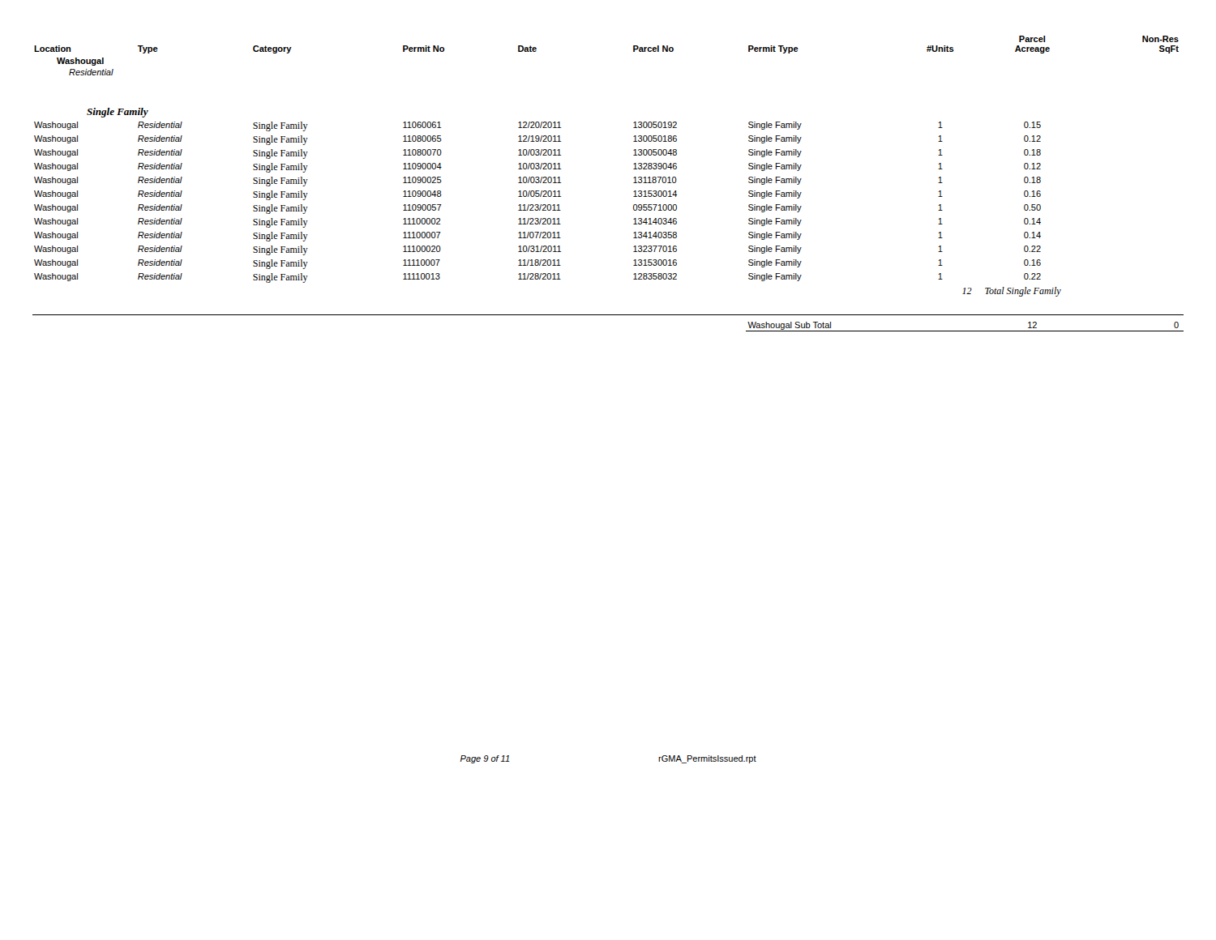| Location | Type | Category | Permit No | Date | Parcel No | Permit Type | #Units | Parcel Acreage | Non-Res SqFt |
| --- | --- | --- | --- | --- | --- | --- | --- | --- | --- |
| Washougal |
| Residential |
| Single Family |
| Washougal | Residential | Single Family | 11060061 | 12/20/2011 | 130050192 | Single Family | 1 | 0.15 | |
| Washougal | Residential | Single Family | 11080065 | 12/19/2011 | 130050186 | Single Family | 1 | 0.12 | |
| Washougal | Residential | Single Family | 11080070 | 10/03/2011 | 130050048 | Single Family | 1 | 0.18 | |
| Washougal | Residential | Single Family | 11090004 | 10/03/2011 | 132839046 | Single Family | 1 | 0.12 | |
| Washougal | Residential | Single Family | 11090025 | 10/03/2011 | 131187010 | Single Family | 1 | 0.18 | |
| Washougal | Residential | Single Family | 11090048 | 10/05/2011 | 131530014 | Single Family | 1 | 0.16 | |
| Washougal | Residential | Single Family | 11090057 | 11/23/2011 | 095571000 | Single Family | 1 | 0.50 | |
| Washougal | Residential | Single Family | 11100002 | 11/23/2011 | 134140346 | Single Family | 1 | 0.14 | |
| Washougal | Residential | Single Family | 11100007 | 11/07/2011 | 134140358 | Single Family | 1 | 0.14 | |
| Washougal | Residential | Single Family | 11100020 | 10/31/2011 | 132377016 | Single Family | 1 | 0.22 | |
| Washougal | Residential | Single Family | 11110007 | 11/18/2011 | 131530016 | Single Family | 1 | 0.16 | |
| Washougal | Residential | Single Family | 11110013 | 11/28/2011 | 128358032 | Single Family | 1 | 0.22 | |
| | 12 | Total Single Family |
| | Washougal Sub Total | | 12 | 0 |
Page 9 of 11 rGMA_PermitsIssued.rpt